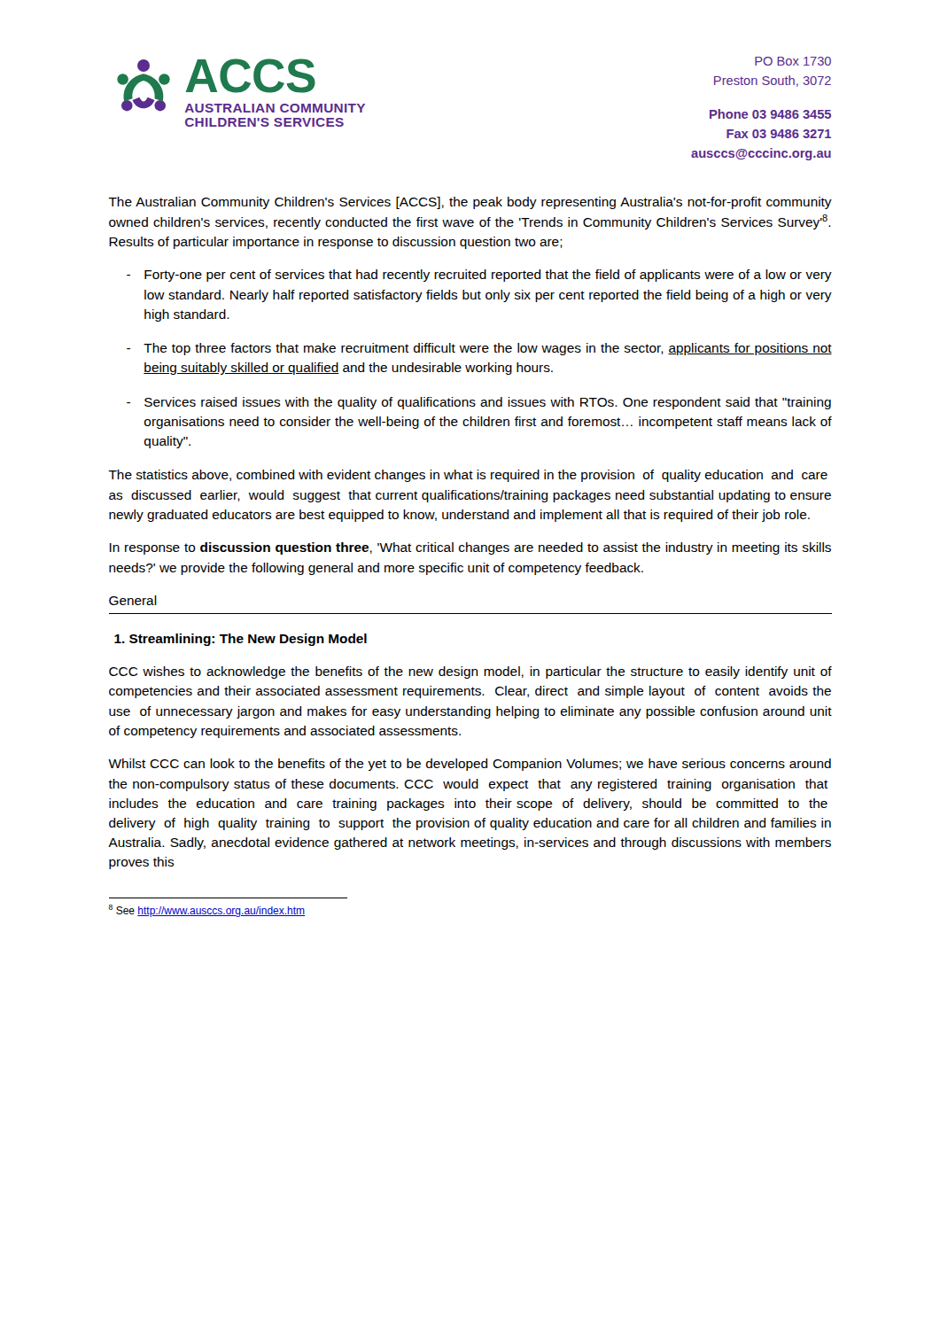ACCS
AUSTRALIAN COMMUNITY
CHILDREN'S SERVICES
PO Box 1730
Preston South, 3072
Phone 03 9486 3455
Fax 03 9486 3271
ausccs@cccinc.org.au
The Australian Community Children's Services [ACCS], the peak body representing Australia's not-for-profit community owned children's services, recently conducted the first wave of the 'Trends in Community Children's Services Survey'8. Results of particular importance in response to discussion question two are;
Forty-one per cent of services that had recently recruited reported that the field of applicants were of a low or very low standard. Nearly half reported satisfactory fields but only six per cent reported the field being of a high or very high standard.
The top three factors that make recruitment difficult were the low wages in the sector, applicants for positions not being suitably skilled or qualified and the undesirable working hours.
Services raised issues with the quality of qualifications and issues with RTOs. One respondent said that "training organisations need to consider the well-being of the children first and foremost… incompetent staff means lack of quality".
The statistics above, combined with evident changes in what is required in the provision of quality education and care as discussed earlier, would suggest that current qualifications/training packages need substantial updating to ensure newly graduated educators are best equipped to know, understand and implement all that is required of their job role.
In response to discussion question three, 'What critical changes are needed to assist the industry in meeting its skills needs?' we provide the following general and more specific unit of competency feedback.
General
Streamlining: The New Design Model
CCC wishes to acknowledge the benefits of the new design model, in particular the structure to easily identify unit of competencies and their associated assessment requirements. Clear, direct and simple layout of content avoids the use of unnecessary jargon and makes for easy understanding helping to eliminate any possible confusion around unit of competency requirements and associated assessments.
Whilst CCC can look to the benefits of the yet to be developed Companion Volumes; we have serious concerns around the non-compulsory status of these documents. CCC would expect that any registered training organisation that includes the education and care training packages into their scope of delivery, should be committed to the delivery of high quality training to support the provision of quality education and care for all children and families in Australia. Sadly, anecdotal evidence gathered at network meetings, in-services and through discussions with members proves this
8 See http://www.ausccs.org.au/index.htm